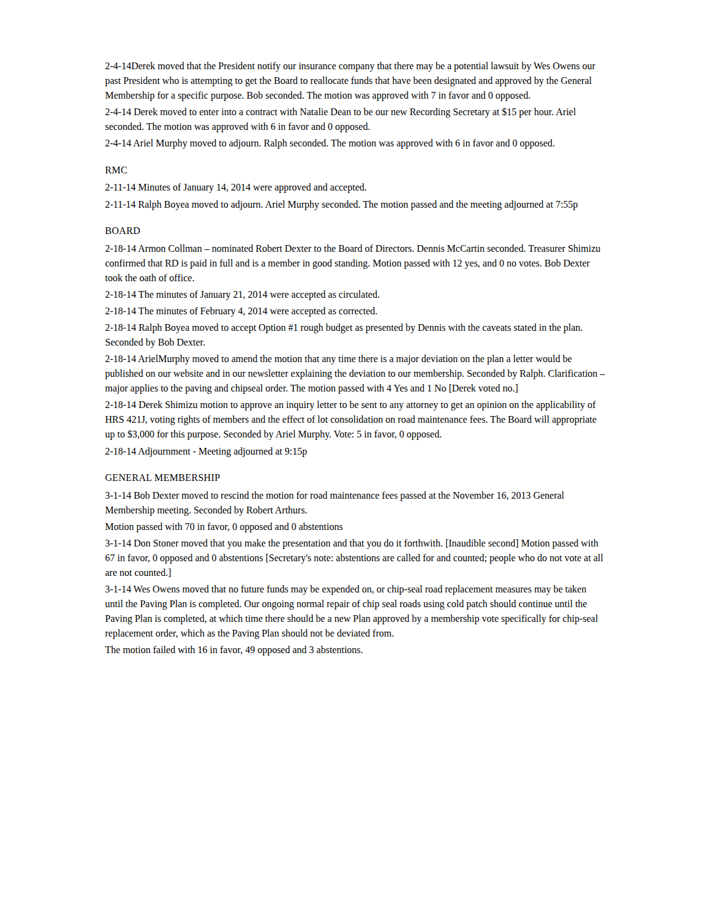2-4-14Derek moved that the President notify our insurance company that there may be a potential lawsuit by Wes Owens our past President who is attempting to get the Board to reallocate funds that have been designated and approved by the General Membership for a specific purpose. Bob seconded. The motion was approved with 7 in favor and 0 opposed.
2-4-14 Derek moved to enter into a contract with Natalie Dean to be our new Recording Secretary at $15 per hour. Ariel seconded. The motion was approved with 6 in favor and 0 opposed.
2-4-14 Ariel Murphy moved to adjourn. Ralph seconded. The motion was approved with 6 in favor and 0 opposed.
RMC
2-11-14 Minutes of January 14, 2014 were approved and accepted.
2-11-14 Ralph Boyea moved to adjourn. Ariel Murphy seconded. The motion passed and the meeting adjourned at 7:55p
BOARD
2-18-14 Armon Collman – nominated Robert Dexter to the Board of Directors. Dennis McCartin seconded. Treasurer Shimizu confirmed that RD is paid in full and is a member in good standing. Motion passed with 12 yes, and 0 no votes. Bob Dexter took the oath of office.
2-18-14 The minutes of January 21, 2014 were accepted as circulated.
2-18-14 The minutes of February 4, 2014 were accepted as corrected.
2-18-14 Ralph Boyea moved to accept Option #1 rough budget as presented by Dennis with the caveats stated in the plan. Seconded by Bob Dexter.
2-18-14 ArielMurphy moved to amend the motion that any time there is a major deviation on the plan a letter would be published on our website and in our newsletter explaining the deviation to our membership. Seconded by Ralph. Clarification – major applies to the paving and chipseal order. The motion passed with 4 Yes and 1 No [Derek voted no.]
2-18-14 Derek Shimizu motion to approve an inquiry letter to be sent to any attorney to get an opinion on the applicability of HRS 421J, voting rights of members and the effect of lot consolidation on road maintenance fees. The Board will appropriate up to $3,000 for this purpose. Seconded by Ariel Murphy. Vote: 5 in favor, 0 opposed.
2-18-14 Adjournment - Meeting adjourned at 9:15p
GENERAL MEMBERSHIP
3-1-14 Bob Dexter moved to rescind the motion for road maintenance fees passed at the November 16, 2013 General Membership meeting. Seconded by Robert Arthurs.
Motion passed with 70 in favor, 0 opposed and 0 abstentions
3-1-14 Don Stoner moved that you make the presentation and that you do it forthwith. [Inaudible second] Motion passed with 67 in favor, 0 opposed and 0 abstentions [Secretary's note: abstentions are called for and counted; people who do not vote at all are not counted.]
3-1-14 Wes Owens moved that no future funds may be expended on, or chip-seal road replacement measures may be taken until the Paving Plan is completed. Our ongoing normal repair of chip seal roads using cold patch should continue until the Paving Plan is completed, at which time there should be a new Plan approved by a membership vote specifically for chip-seal replacement order, which as the Paving Plan should not be deviated from.
The motion failed with 16 in favor, 49 opposed and 3 abstentions.